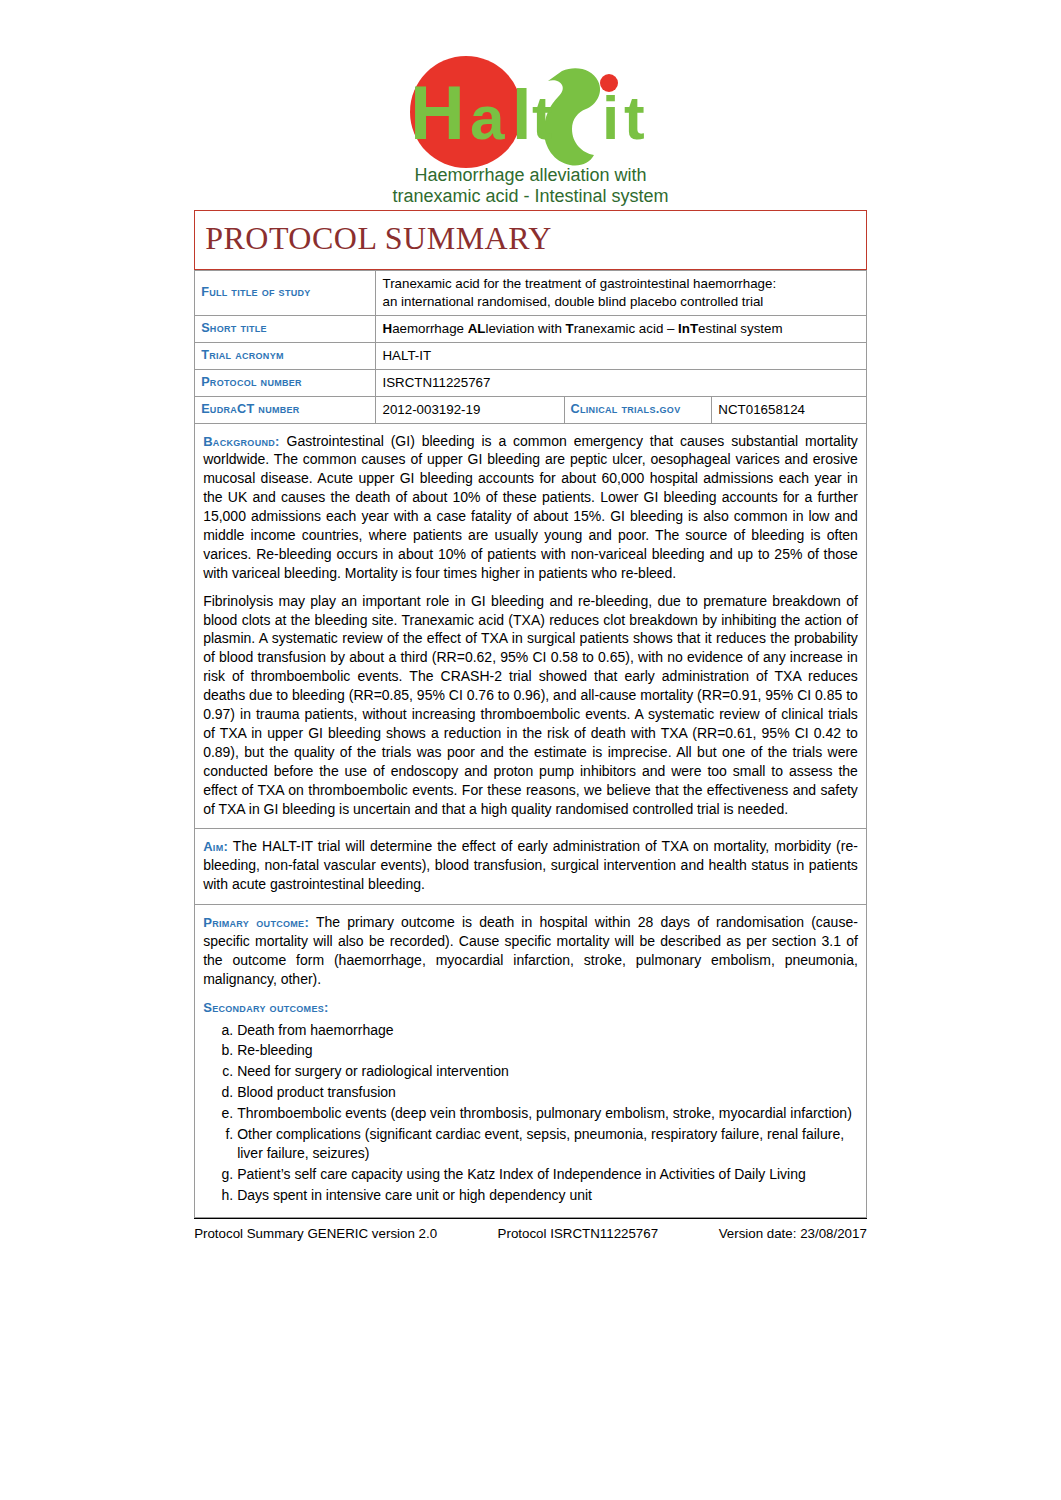H a l t i t
Haemorrhage alleviation with
tranexamic acid - Intestinal system
PROTOCOL SUMMARY
| Full title of study | Tranexamic acid for the treatment of gastrointestinal haemorrhage: an international randomised, double blind placebo controlled trial |
| Short title | H aemorrhage AL leviation with T ranexamic acid – InT estinal system |
| Trial acronym | HALT-IT |
| Protocol number | ISRCTN11225767 |
| EudraCT number | 2012-003192-19 | Clinical trials.gov | NCT01658124 |
Background: Gastrointestinal (GI) bleeding is a common emergency that causes substantial mortality worldwide. The common causes of upper GI bleeding are peptic ulcer, oesophageal varices and erosive mucosal disease. Acute upper GI bleeding accounts for about 60,000 hospital admissions each year in the UK and causes the death of about 10% of these patients. Lower GI bleeding accounts for a further 15,000 admissions each year with a case fatality of about 15%. GI bleeding is also common in low and middle income countries, where patients are usually young and poor. The source of bleeding is often varices. Re-bleeding occurs in about 10% of patients with non-variceal bleeding and up to 25% of those with variceal bleeding. Mortality is four times higher in patients who re-bleed.
Fibrinolysis may play an important role in GI bleeding and re-bleeding, due to premature breakdown of blood clots at the bleeding site. Tranexamic acid (TXA) reduces clot breakdown by inhibiting the action of plasmin. A systematic review of the effect of TXA in surgical patients shows that it reduces the probability of blood transfusion by about a third (RR=0.62, 95% CI 0.58 to 0.65), with no evidence of any increase in risk of thromboembolic events. The CRASH-2 trial showed that early administration of TXA reduces deaths due to bleeding (RR=0.85, 95% CI 0.76 to 0.96), and all-cause mortality (RR=0.91, 95% CI 0.85 to 0.97) in trauma patients, without increasing thromboembolic events. A systematic review of clinical trials of TXA in upper GI bleeding shows a reduction in the risk of death with TXA (RR=0.61, 95% CI 0.42 to 0.89), but the quality of the trials was poor and the estimate is imprecise. All but one of the trials were conducted before the use of endoscopy and proton pump inhibitors and were too small to assess the effect of TXA on thromboembolic events. For these reasons, we believe that the effectiveness and safety of TXA in GI bleeding is uncertain and that a high quality randomised controlled trial is needed.
Aim: The HALT-IT trial will determine the effect of early administration of TXA on mortality, morbidity (re-bleeding, non-fatal vascular events), blood transfusion, surgical intervention and health status in patients with acute gastrointestinal bleeding.
Primary outcome: The primary outcome is death in hospital within 28 days of randomisation (cause-specific mortality will also be recorded). Cause specific mortality will be described as per section 3.1 of the outcome form (haemorrhage, myocardial infarction, stroke, pulmonary embolism, pneumonia, malignancy, other).
Secondary outcomes:
Death from haemorrhage
Re-bleeding
Need for surgery or radiological intervention
Blood product transfusion
Thromboembolic events (deep vein thrombosis, pulmonary embolism, stroke, myocardial infarction)
Other complications (significant cardiac event, sepsis, pneumonia, respiratory failure, renal failure, liver failure, seizures)
Patient’s self care capacity using the Katz Index of Independence in Activities of Daily Living
Days spent in intensive care unit or high dependency unit
Protocol Summary GENERIC version 2.0 Protocol ISRCTN11225767 Version date: 23/08/2017